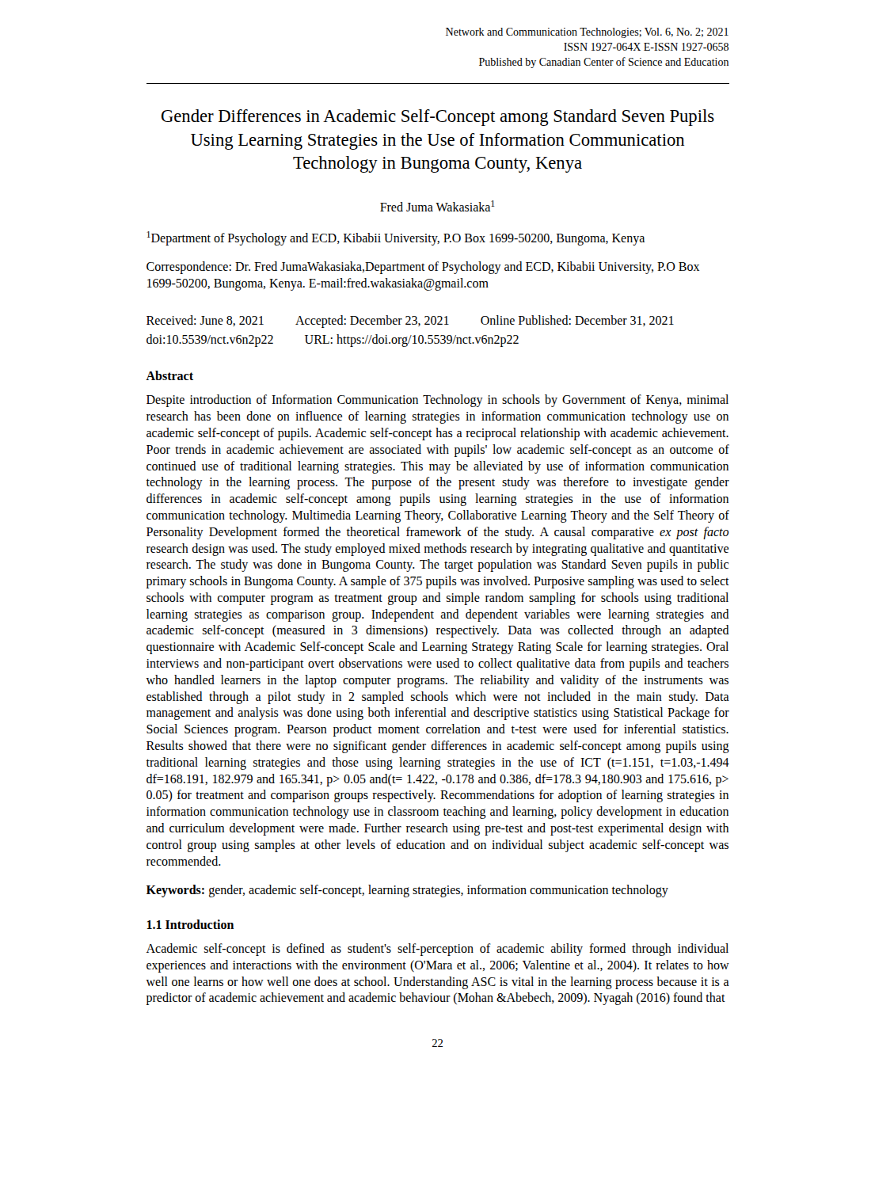Network and Communication Technologies; Vol. 6, No. 2; 2021
ISSN 1927-064X E-ISSN 1927-0658
Published by Canadian Center of Science and Education
Gender Differences in Academic Self-Concept among Standard Seven Pupils Using Learning Strategies in the Use of Information Communication Technology in Bungoma County, Kenya
Fred Juma Wakasiaka1
1Department of Psychology and ECD, Kibabii University, P.O Box 1699-50200, Bungoma, Kenya
Correspondence: Dr. Fred JumaWakasiaka,Department of Psychology and ECD, Kibabii University, P.O Box 1699-50200, Bungoma, Kenya. E-mail:fred.wakasiaka@gmail.com
Received: June 8, 2021 Accepted: December 23, 2021 Online Published: December 31, 2021
doi:10.5539/nct.v6n2p22 URL: https://doi.org/10.5539/nct.v6n2p22
Abstract
Despite introduction of Information Communication Technology in schools by Government of Kenya, minimal research has been done on influence of learning strategies in information communication technology use on academic self-concept of pupils. Academic self-concept has a reciprocal relationship with academic achievement. Poor trends in academic achievement are associated with pupils' low academic self-concept as an outcome of continued use of traditional learning strategies. This may be alleviated by use of information communication technology in the learning process. The purpose of the present study was therefore to investigate gender differences in academic self-concept among pupils using learning strategies in the use of information communication technology. Multimedia Learning Theory, Collaborative Learning Theory and the Self Theory of Personality Development formed the theoretical framework of the study. A causal comparative ex post facto research design was used. The study employed mixed methods research by integrating qualitative and quantitative research. The study was done in Bungoma County. The target population was Standard Seven pupils in public primary schools in Bungoma County. A sample of 375 pupils was involved. Purposive sampling was used to select schools with computer program as treatment group and simple random sampling for schools using traditional learning strategies as comparison group. Independent and dependent variables were learning strategies and academic self-concept (measured in 3 dimensions) respectively. Data was collected through an adapted questionnaire with Academic Self-concept Scale and Learning Strategy Rating Scale for learning strategies. Oral interviews and non-participant overt observations were used to collect qualitative data from pupils and teachers who handled learners in the laptop computer programs. The reliability and validity of the instruments was established through a pilot study in 2 sampled schools which were not included in the main study. Data management and analysis was done using both inferential and descriptive statistics using Statistical Package for Social Sciences program. Pearson product moment correlation and t-test were used for inferential statistics. Results showed that there were no significant gender differences in academic self-concept among pupils using traditional learning strategies and those using learning strategies in the use of ICT (t=1.151, t=1.03,-1.494 df=168.191, 182.979 and 165.341, p> 0.05 and(t= 1.422, -0.178 and 0.386, df=178.3 94,180.903 and 175.616, p> 0.05) for treatment and comparison groups respectively. Recommendations for adoption of learning strategies in information communication technology use in classroom teaching and learning, policy development in education and curriculum development were made. Further research using pre-test and post-test experimental design with control group using samples at other levels of education and on individual subject academic self-concept was recommended.
Keywords: gender, academic self-concept, learning strategies, information communication technology
1.1 Introduction
Academic self-concept is defined as student's self-perception of academic ability formed through individual experiences and interactions with the environment (O'Mara et al., 2006; Valentine et al., 2004). It relates to how well one learns or how well one does at school. Understanding ASC is vital in the learning process because it is a predictor of academic achievement and academic behaviour (Mohan &Abebech, 2009). Nyagah (2016) found that
22